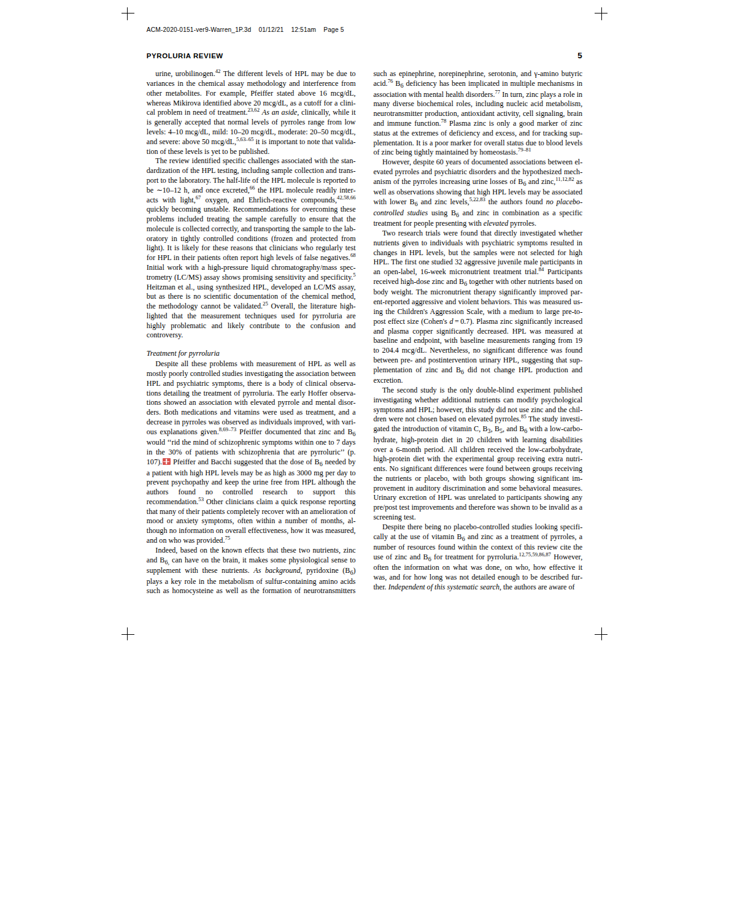ACM-2020-0151-ver9-Warren_1P.3d 01/12/21 12:51am Page 5
PYROLURIA REVIEW 5
urine, urobilinogen.42 The different levels of HPL may be due to variances in the chemical assay methodology and interference from other metabolites. For example, Pfeiffer stated above 16 mcg/dL, whereas Mikirova identified above 20 mcg/dL, as a cutoff for a clinical problem in need of treatment.23,62 As an aside, clinically, while it is generally accepted that normal levels of pyrroles range from low levels: 4–10 mcg/dL, mild: 10–20 mcg/dL, moderate: 20–50 mcg/dL, and severe: above 50 mcg/dL,5,63–65 it is important to note that validation of these levels is yet to be published.
The review identified specific challenges associated with the standardization of the HPL testing, including sample collection and transport to the laboratory. The half-life of the HPL molecule is reported to be ∼10–12 h, and once excreted,66 the HPL molecule readily interacts with light,67 oxygen, and Ehrlich-reactive compounds,42,58,66 quickly becoming unstable. Recommendations for overcoming these problems included treating the sample carefully to ensure that the molecule is collected correctly, and transporting the sample to the laboratory in tightly controlled conditions (frozen and protected from light). It is likely for these reasons that clinicians who regularly test for HPL in their patients often report high levels of false negatives.68 Initial work with a high-pressure liquid chromatography/mass spectrometry (LC/MS) assay shows promising sensitivity and specificity.5 Heitzman et al., using synthesized HPL, developed an LC/MS assay, but as there is no scientific documentation of the chemical method, the methodology cannot be validated.25 Overall, the literature highlighted that the measurement techniques used for pyrroluria are highly problematic and likely contribute to the confusion and controversy.
Treatment for pyrroluria
Despite all these problems with measurement of HPL as well as mostly poorly controlled studies investigating the association between HPL and psychiatric symptoms, there is a body of clinical observations detailing the treatment of pyrroluria. The early Hoffer observations showed an association with elevated pyrrole and mental disorders. Both medications and vitamins were used as treatment, and a decrease in pyrroles was observed as individuals improved, with various explanations given.8,69–73 Pfeiffer documented that zinc and B6 would ‘‘rid the mind of schizophrenic symptoms within one to 7 days in the 30% of patients with schizophrenia that are pyrroluric’’ (p. 107). Pfeiffer and Bacchi suggested that the dose of B6 needed by a patient with high HPL levels may be as high as 3000 mg per day to prevent psychopathy and keep the urine free from HPL although the authors found no controlled research to support this recommendation.53 Other clinicians claim a quick response reporting that many of their patients completely recover with an amelioration of mood or anxiety symptoms, often within a number of months, although no information on overall effectiveness, how it was measured, and on who was provided.75
Indeed, based on the known effects that these two nutrients, zinc and B6, can have on the brain, it makes some physiological sense to supplement with these nutrients. As background, pyridoxine (B6) plays a key role in the metabolism of sulfur-containing amino acids such as homocysteine as well as the formation of neurotransmitters such as epinephrine, norepinephrine, serotonin, and γ-amino butyric acid.76 B6 deficiency has been implicated in multiple mechanisms in association with mental health disorders.77 In turn, zinc plays a role in many diverse biochemical roles, including nucleic acid metabolism, neurotransmitter production, antioxidant activity, cell signaling, brain and immune function.78 Plasma zinc is only a good marker of zinc status at the extremes of deficiency and excess, and for tracking supplementation. It is a poor marker for overall status due to blood levels of zinc being tightly maintained by homeostasis.79–81
However, despite 60 years of documented associations between elevated pyrroles and psychiatric disorders and the hypothesized mechanism of the pyrroles increasing urine losses of B6 and zinc,11,12,82 as well as observations showing that high HPL levels may be associated with lower B6 and zinc levels,5,22,83 the authors found no placebo-controlled studies using B6 and zinc in combination as a specific treatment for people presenting with elevated pyrroles.
Two research trials were found that directly investigated whether nutrients given to individuals with psychiatric symptoms resulted in changes in HPL levels, but the samples were not selected for high HPL. The first one studied 32 aggressive juvenile male participants in an open-label, 16-week micronutrient treatment trial.84 Participants received high-dose zinc and B6 together with other nutrients based on body weight. The micronutrient therapy significantly improved parent-reported aggressive and violent behaviors. This was measured using the Children's Aggression Scale, with a medium to large pre-to-post effect size (Cohen's d = 0.7). Plasma zinc significantly increased and plasma copper significantly decreased. HPL was measured at baseline and endpoint, with baseline measurements ranging from 19 to 204.4 mcg/dL. Nevertheless, no significant difference was found between pre- and postintervention urinary HPL, suggesting that supplementation of zinc and B6 did not change HPL production and excretion.
The second study is the only double-blind experiment published investigating whether additional nutrients can modify psychological symptoms and HPL; however, this study did not use zinc and the children were not chosen based on elevated pyrroles.85 The study investigated the introduction of vitamin C, B3, B5, and B6 with a low-carbohydrate, high-protein diet in 20 children with learning disabilities over a 6-month period. All children received the low-carbohydrate, high-protein diet with the experimental group receiving extra nutrients. No significant differences were found between groups receiving the nutrients or placebo, with both groups showing significant improvement in auditory discrimination and some behavioral measures. Urinary excretion of HPL was unrelated to participants showing any pre/post test improvements and therefore was shown to be invalid as a screening test.
Despite there being no placebo-controlled studies looking specifically at the use of vitamin B6 and zinc as a treatment of pyrroles, a number of resources found within the context of this review cite the use of zinc and B6 for treatment for pyrroluria.12,75,59,86,87 However, often the information on what was done, on who, how effective it was, and for how long was not detailed enough to be described further. Independent of this systematic search, the authors are aware of